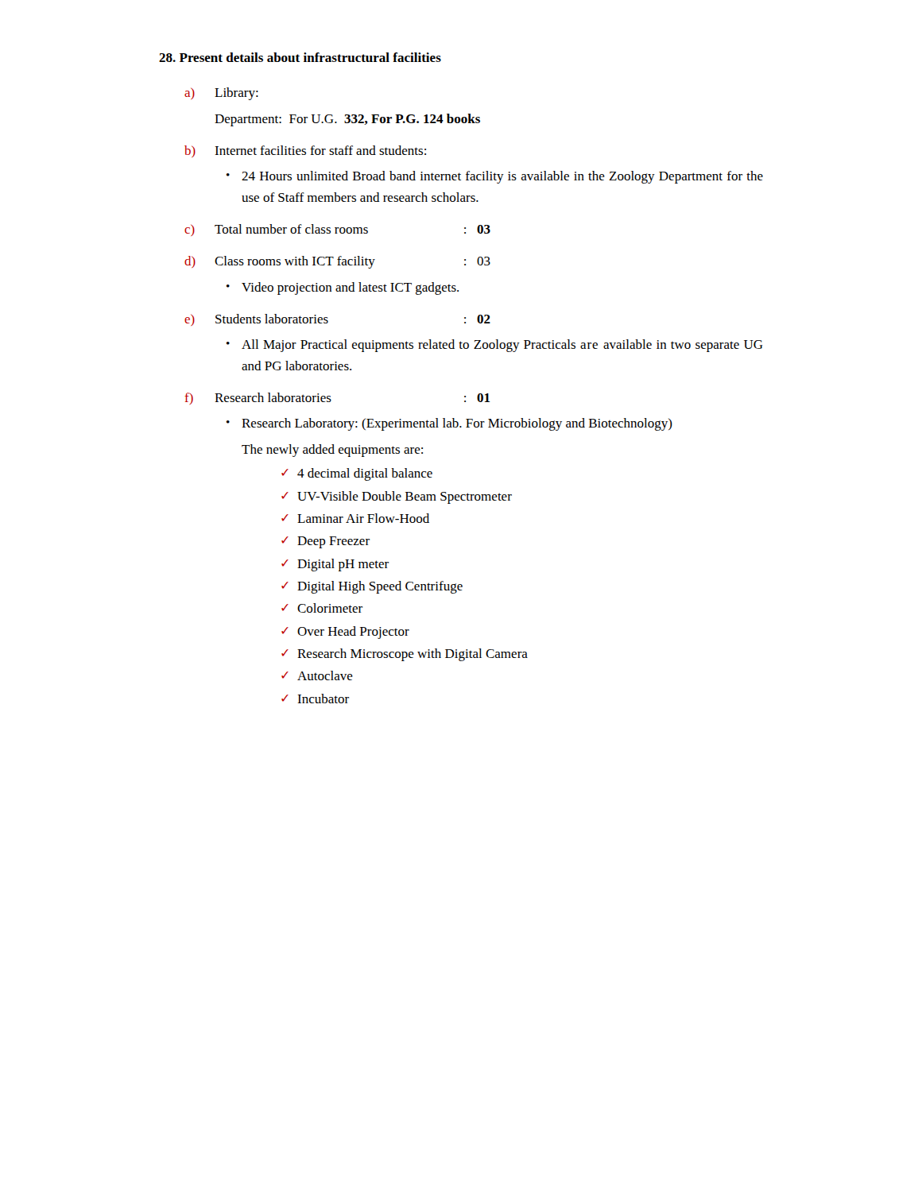28. Present details about infrastructural facilities
a) Library:
Department: For U.G. 332, For P.G. 124 books
b) Internet facilities for staff and students:
24 Hours unlimited Broad band internet facility is available in the Zoology Department for the use of Staff members and research scholars.
c) Total number of class rooms: 03
d) Class rooms with ICT facility: 03
Video projection and latest ICT gadgets.
e) Students laboratories: 02
All Major Practical equipments related to Zoology Practicals are available in two separate UG and PG laboratories.
f) Research laboratories: 01
Research Laboratory: (Experimental lab. For Microbiology and Biotechnology)
The newly added equipments are:
4 decimal digital balance
UV-Visible Double Beam Spectrometer
Laminar Air Flow-Hood
Deep Freezer
Digital pH meter
Digital High Speed Centrifuge
Colorimeter
Over Head Projector
Research Microscope with Digital Camera
Autoclave
Incubator